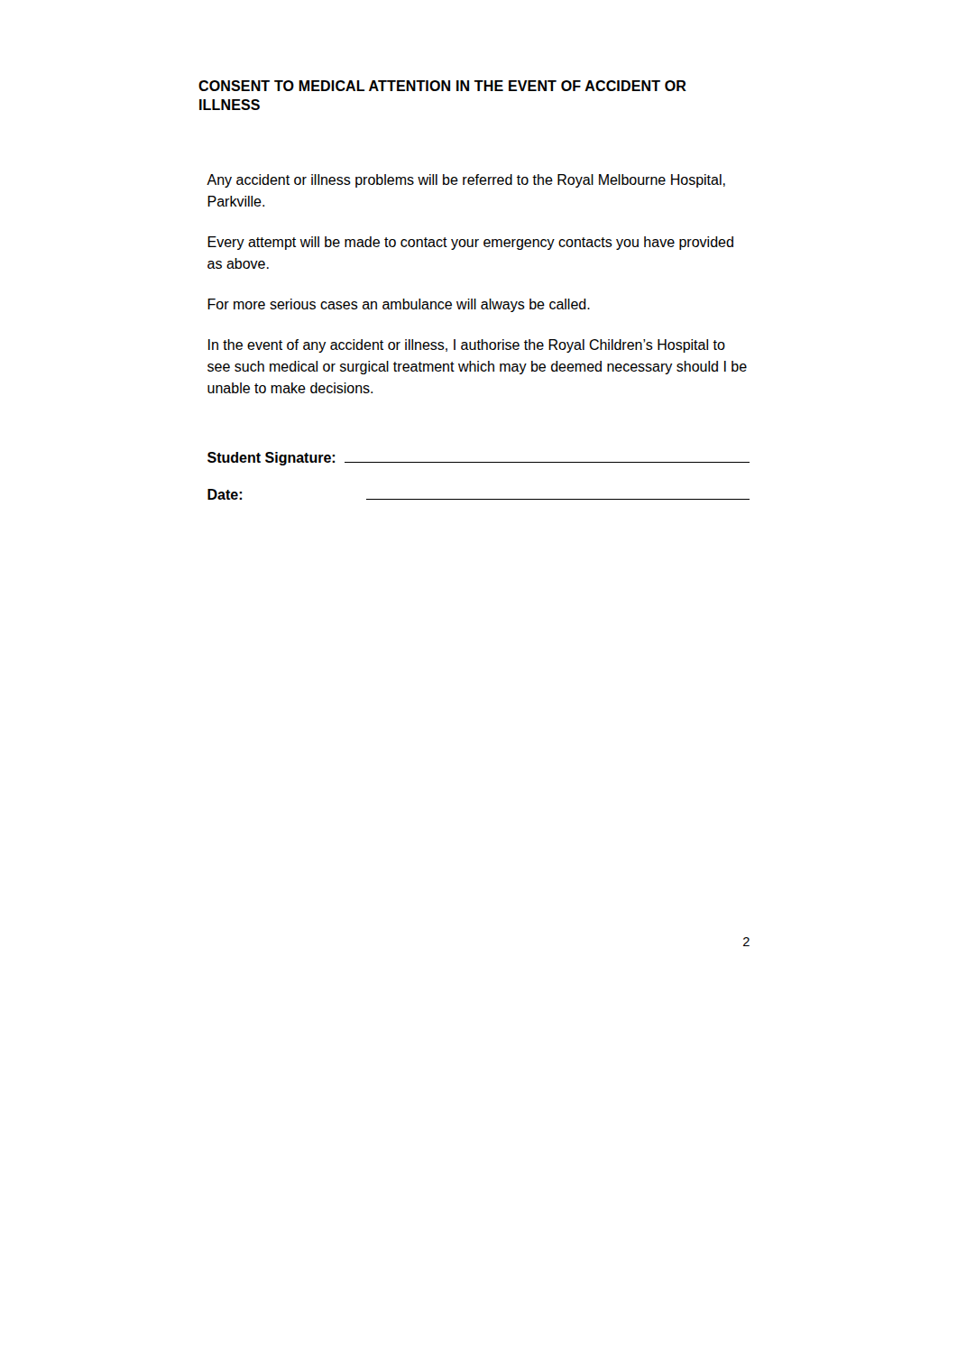CONSENT TO MEDICAL ATTENTION IN THE EVENT OF ACCIDENT OR ILLNESS
Any accident or illness problems will be referred to the Royal Melbourne Hospital, Parkville.
Every attempt will be made to contact your emergency contacts you have provided as above.
For more serious cases an ambulance will always be called.
In the event of any accident or illness, I authorise the Royal Children’s Hospital to see such medical or surgical treatment which may be deemed necessary should I be unable to make decisions.
Student Signature:
Date:
2